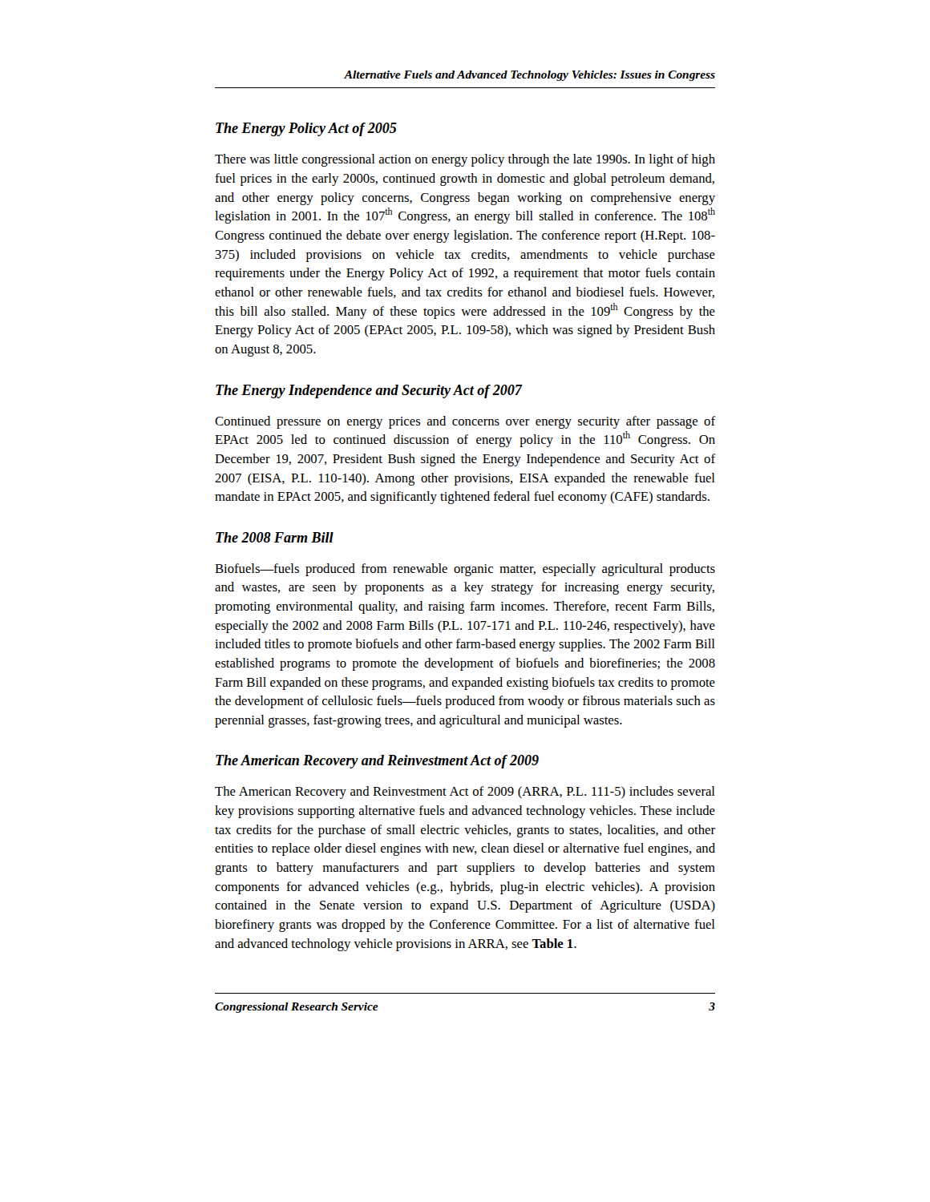Alternative Fuels and Advanced Technology Vehicles: Issues in Congress
The Energy Policy Act of 2005
There was little congressional action on energy policy through the late 1990s. In light of high fuel prices in the early 2000s, continued growth in domestic and global petroleum demand, and other energy policy concerns, Congress began working on comprehensive energy legislation in 2001. In the 107th Congress, an energy bill stalled in conference. The 108th Congress continued the debate over energy legislation. The conference report (H.Rept. 108-375) included provisions on vehicle tax credits, amendments to vehicle purchase requirements under the Energy Policy Act of 1992, a requirement that motor fuels contain ethanol or other renewable fuels, and tax credits for ethanol and biodiesel fuels. However, this bill also stalled. Many of these topics were addressed in the 109th Congress by the Energy Policy Act of 2005 (EPAct 2005, P.L. 109-58), which was signed by President Bush on August 8, 2005.
The Energy Independence and Security Act of 2007
Continued pressure on energy prices and concerns over energy security after passage of EPAct 2005 led to continued discussion of energy policy in the 110th Congress. On December 19, 2007, President Bush signed the Energy Independence and Security Act of 2007 (EISA, P.L. 110-140). Among other provisions, EISA expanded the renewable fuel mandate in EPAct 2005, and significantly tightened federal fuel economy (CAFE) standards.
The 2008 Farm Bill
Biofuels—fuels produced from renewable organic matter, especially agricultural products and wastes, are seen by proponents as a key strategy for increasing energy security, promoting environmental quality, and raising farm incomes. Therefore, recent Farm Bills, especially the 2002 and 2008 Farm Bills (P.L. 107-171 and P.L. 110-246, respectively), have included titles to promote biofuels and other farm-based energy supplies. The 2002 Farm Bill established programs to promote the development of biofuels and biorefineries; the 2008 Farm Bill expanded on these programs, and expanded existing biofuels tax credits to promote the development of cellulosic fuels—fuels produced from woody or fibrous materials such as perennial grasses, fast-growing trees, and agricultural and municipal wastes.
The American Recovery and Reinvestment Act of 2009
The American Recovery and Reinvestment Act of 2009 (ARRA, P.L. 111-5) includes several key provisions supporting alternative fuels and advanced technology vehicles. These include tax credits for the purchase of small electric vehicles, grants to states, localities, and other entities to replace older diesel engines with new, clean diesel or alternative fuel engines, and grants to battery manufacturers and part suppliers to develop batteries and system components for advanced vehicles (e.g., hybrids, plug-in electric vehicles). A provision contained in the Senate version to expand U.S. Department of Agriculture (USDA) biorefinery grants was dropped by the Conference Committee. For a list of alternative fuel and advanced technology vehicle provisions in ARRA, see Table 1.
Congressional Research Service 3